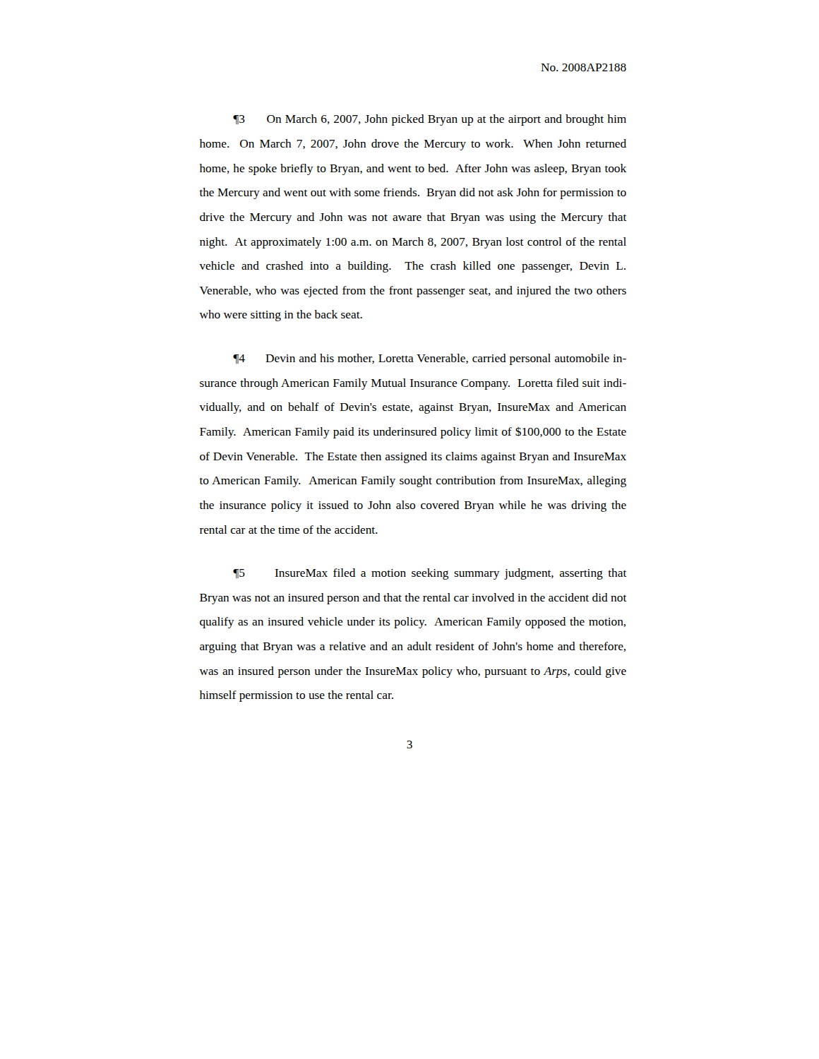No. 2008AP2188
¶3 On March 6, 2007, John picked Bryan up at the airport and brought him home. On March 7, 2007, John drove the Mercury to work. When John returned home, he spoke briefly to Bryan, and went to bed. After John was asleep, Bryan took the Mercury and went out with some friends. Bryan did not ask John for permission to drive the Mercury and John was not aware that Bryan was using the Mercury that night. At approximately 1:00 a.m. on March 8, 2007, Bryan lost control of the rental vehicle and crashed into a building. The crash killed one passenger, Devin L. Venerable, who was ejected from the front passenger seat, and injured the two others who were sitting in the back seat.
¶4 Devin and his mother, Loretta Venerable, carried personal automobile insurance through American Family Mutual Insurance Company. Loretta filed suit individually, and on behalf of Devin's estate, against Bryan, InsureMax and American Family. American Family paid its underinsured policy limit of $100,000 to the Estate of Devin Venerable. The Estate then assigned its claims against Bryan and InsureMax to American Family. American Family sought contribution from InsureMax, alleging the insurance policy it issued to John also covered Bryan while he was driving the rental car at the time of the accident.
¶5 InsureMax filed a motion seeking summary judgment, asserting that Bryan was not an insured person and that the rental car involved in the accident did not qualify as an insured vehicle under its policy. American Family opposed the motion, arguing that Bryan was a relative and an adult resident of John's home and therefore, was an insured person under the InsureMax policy who, pursuant to Arps, could give himself permission to use the rental car.
3